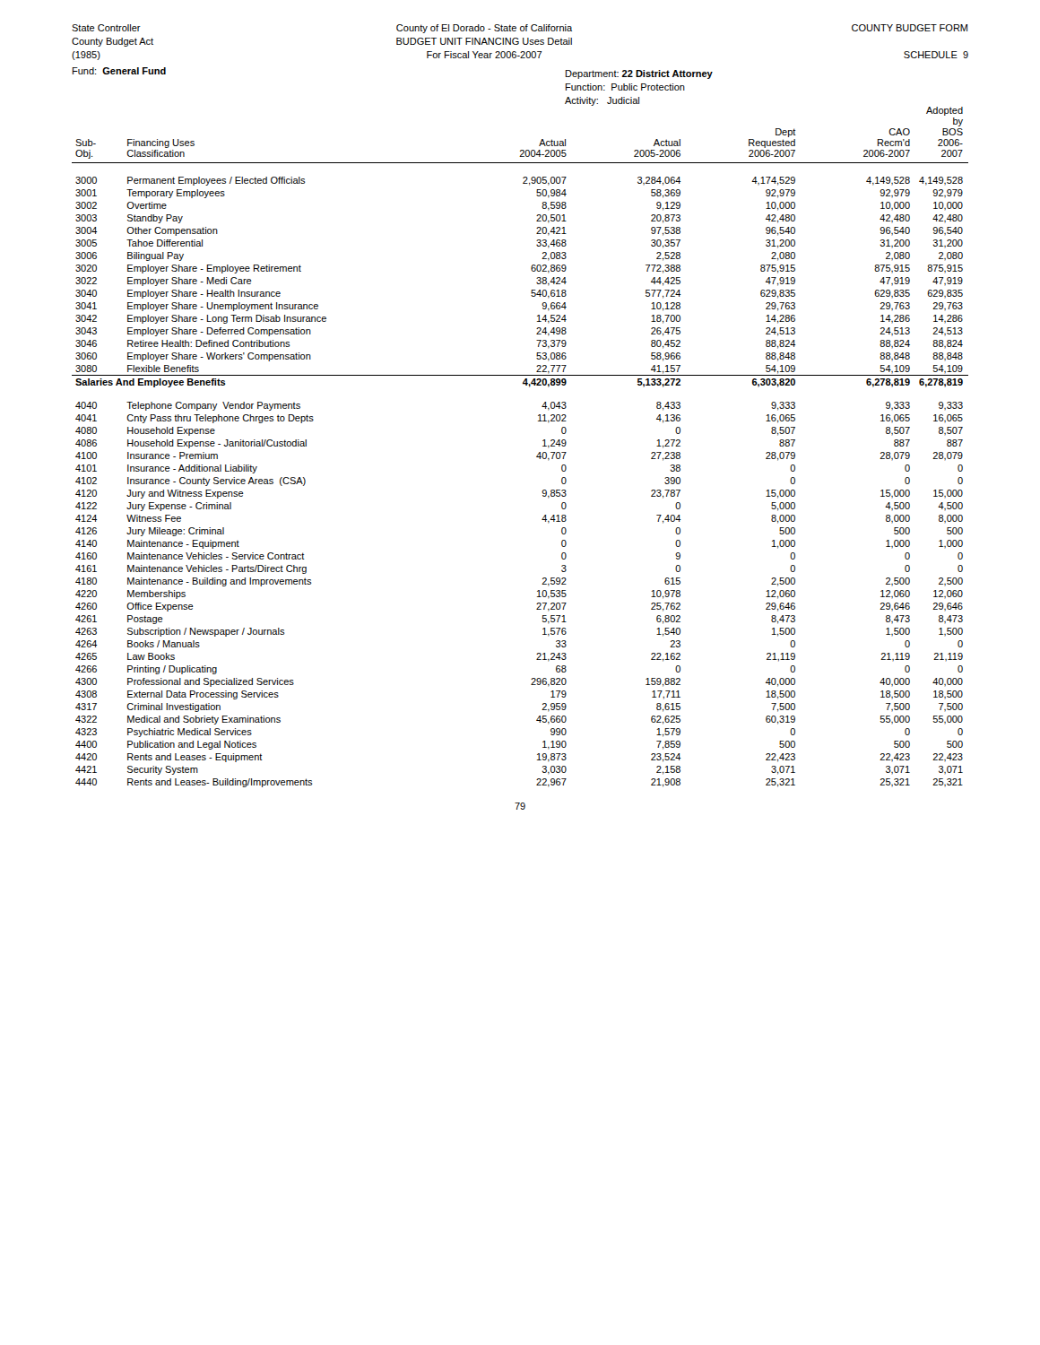State Controller
County Budget Act
(1985)
County of El Dorado - State of California
BUDGET UNIT FINANCING Uses Detail
For Fiscal Year 2006-2007
COUNTY BUDGET FORM
SCHEDULE 9
Department: 22 District Attorney
Function: Public Protection
Activity: Judicial
Fund: General Fund
| Sub- Obj. | Financing Uses Classification | Actual 2004-2005 | Actual 2005-2006 | Dept Requested 2006-2007 | CAO Recm'd 2006-2007 | Adopted by BOS 2006-2007 |
| --- | --- | --- | --- | --- | --- | --- |
| 3000 | Permanent Employees / Elected Officials | 2,905,007 | 3,284,064 | 4,174,529 | 4,149,528 | 4,149,528 |
| 3001 | Temporary Employees | 50,984 | 58,369 | 92,979 | 92,979 | 92,979 |
| 3002 | Overtime | 8,598 | 9,129 | 10,000 | 10,000 | 10,000 |
| 3003 | Standby Pay | 20,501 | 20,873 | 42,480 | 42,480 | 42,480 |
| 3004 | Other Compensation | 20,421 | 97,538 | 96,540 | 96,540 | 96,540 |
| 3005 | Tahoe Differential | 33,468 | 30,357 | 31,200 | 31,200 | 31,200 |
| 3006 | Bilingual Pay | 2,083 | 2,528 | 2,080 | 2,080 | 2,080 |
| 3020 | Employer Share - Employee Retirement | 602,869 | 772,388 | 875,915 | 875,915 | 875,915 |
| 3022 | Employer Share - Medi Care | 38,424 | 44,425 | 47,919 | 47,919 | 47,919 |
| 3040 | Employer Share - Health Insurance | 540,618 | 577,724 | 629,835 | 629,835 | 629,835 |
| 3041 | Employer Share - Unemployment Insurance | 9,664 | 10,128 | 29,763 | 29,763 | 29,763 |
| 3042 | Employer Share - Long Term Disab Insurance | 14,524 | 18,700 | 14,286 | 14,286 | 14,286 |
| 3043 | Employer Share - Deferred Compensation | 24,498 | 26,475 | 24,513 | 24,513 | 24,513 |
| 3046 | Retiree Health: Defined Contributions | 73,379 | 80,452 | 88,824 | 88,824 | 88,824 |
| 3060 | Employer Share - Workers' Compensation | 53,086 | 58,966 | 88,848 | 88,848 | 88,848 |
| 3080 | Flexible Benefits | 22,777 | 41,157 | 54,109 | 54,109 | 54,109 |
| Salaries And Employee Benefits | 4,420,899 | 5,133,272 | 6,303,820 | 6,278,819 | 6,278,819 |
| 4040 | Telephone Company Vendor Payments | 4,043 | 8,433 | 9,333 | 9,333 | 9,333 |
| 4041 | Cnty Pass thru Telephone Chrges to Depts | 11,202 | 4,136 | 16,065 | 16,065 | 16,065 |
| 4080 | Household Expense | 0 | 0 | 8,507 | 8,507 | 8,507 |
| 4086 | Household Expense - Janitorial/Custodial | 1,249 | 1,272 | 887 | 887 | 887 |
| 4100 | Insurance - Premium | 40,707 | 27,238 | 28,079 | 28,079 | 28,079 |
| 4101 | Insurance - Additional Liability | 0 | 38 | 0 | 0 | 0 |
| 4102 | Insurance - County Service Areas (CSA) | 0 | 390 | 0 | 0 | 0 |
| 4120 | Jury and Witness Expense | 9,853 | 23,787 | 15,000 | 15,000 | 15,000 |
| 4122 | Jury Expense - Criminal | 0 | 0 | 5,000 | 4,500 | 4,500 |
| 4124 | Witness Fee | 4,418 | 7,404 | 8,000 | 8,000 | 8,000 |
| 4126 | Jury Mileage: Criminal | 0 | 0 | 500 | 500 | 500 |
| 4140 | Maintenance - Equipment | 0 | 0 | 1,000 | 1,000 | 1,000 |
| 4160 | Maintenance Vehicles - Service Contract | 0 | 9 | 0 | 0 | 0 |
| 4161 | Maintenance Vehicles - Parts/Direct Chrg | 3 | 0 | 0 | 0 | 0 |
| 4180 | Maintenance - Building and Improvements | 2,592 | 615 | 2,500 | 2,500 | 2,500 |
| 4220 | Memberships | 10,535 | 10,978 | 12,060 | 12,060 | 12,060 |
| 4260 | Office Expense | 27,207 | 25,762 | 29,646 | 29,646 | 29,646 |
| 4261 | Postage | 5,571 | 6,802 | 8,473 | 8,473 | 8,473 |
| 4263 | Subscription / Newspaper / Journals | 1,576 | 1,540 | 1,500 | 1,500 | 1,500 |
| 4264 | Books / Manuals | 33 | 23 | 0 | 0 | 0 |
| 4265 | Law Books | 21,243 | 22,162 | 21,119 | 21,119 | 21,119 |
| 4266 | Printing / Duplicating | 68 | 0 | 0 | 0 | 0 |
| 4300 | Professional and Specialized Services | 296,820 | 159,882 | 40,000 | 40,000 | 40,000 |
| 4308 | External Data Processing Services | 179 | 17,711 | 18,500 | 18,500 | 18,500 |
| 4317 | Criminal Investigation | 2,959 | 8,615 | 7,500 | 7,500 | 7,500 |
| 4322 | Medical and Sobriety Examinations | 45,660 | 62,625 | 60,319 | 55,000 | 55,000 |
| 4323 | Psychiatric Medical Services | 990 | 1,579 | 0 | 0 | 0 |
| 4400 | Publication and Legal Notices | 1,190 | 7,859 | 500 | 500 | 500 |
| 4420 | Rents and Leases - Equipment | 19,873 | 23,524 | 22,423 | 22,423 | 22,423 |
| 4421 | Security System | 3,030 | 2,158 | 3,071 | 3,071 | 3,071 |
| 4440 | Rents and Leases- Building/Improvements | 22,967 | 21,908 | 25,321 | 25,321 | 25,321 |
79